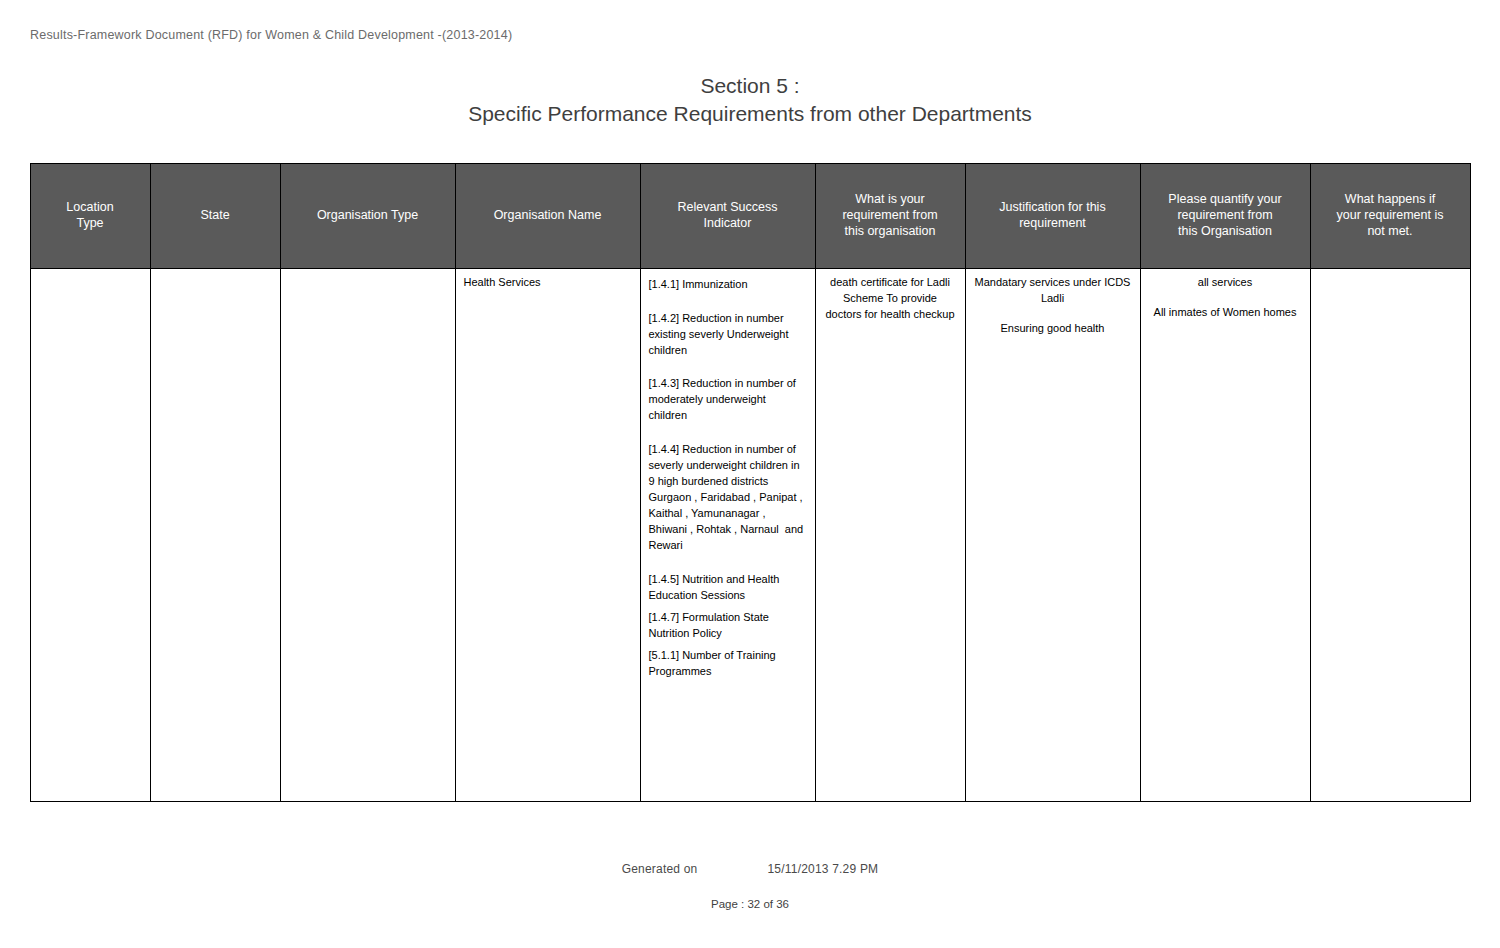Results-Framework Document (RFD) for Women & Child Development -(2013-2014)
Section 5 : Specific Performance Requirements from other Departments
| Location Type | State | Organisation Type | Organisation Name | Relevant Success Indicator | What is your requirement from this organisation | Justification for this requirement | Please quantify your requirement from this Organisation | What happens if your requirement is not met. |
| --- | --- | --- | --- | --- | --- | --- | --- | --- |
| | | | Health Services | [1.4.1] Immunization [1.4.2] Reduction in number existing severly Underweight children [1.4.3] Reduction in number of moderately underweight children [1.4.4] Reduction in number of severly underweight children in 9 high burdened districts Gurgaon , Faridabad , Panipat , Kaithal , Yamunanagar , Bhiwani , Rohtak , Narnaul and Rewari [1.4.5] Nutrition and Health Education Sessions [1.4.7] Formulation State Nutrition Policy [5.1.1] Number of Training Programmes | death certificate for Ladli Scheme To provide doctors for health checkup | Mandatary services under ICDS Ladli Ensuring good health | all services All inmates of Women homes | |
Generated on 15/11/2013 7.29 PM
Page : 32 of 36